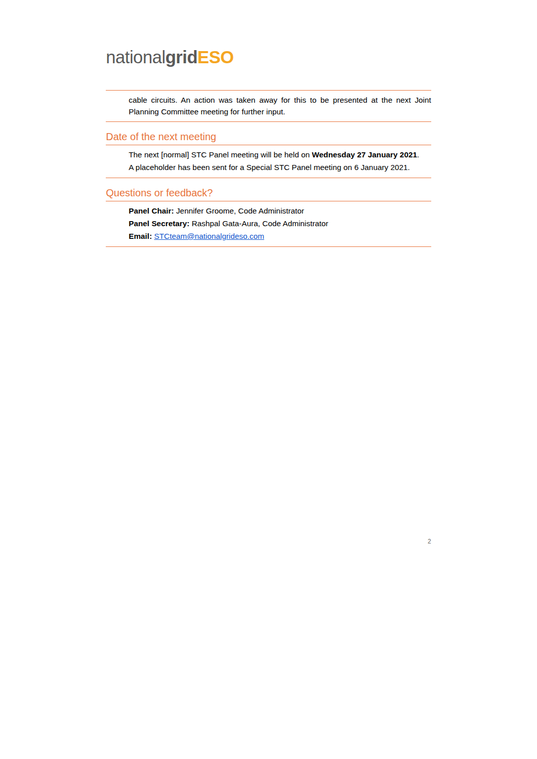national grid ESO
cable circuits. An action was taken away for this to be presented at the next Joint Planning Committee meeting for further input.
Date of the next meeting
The next [normal] STC Panel meeting will be held on Wednesday 27 January 2021.
A placeholder has been sent for a Special STC Panel meeting on 6 January 2021.
Questions or feedback?
Panel Chair: Jennifer Groome, Code Administrator
Panel Secretary: Rashpal Gata-Aura, Code Administrator
Email: STCteam@nationalgrideso.com
2